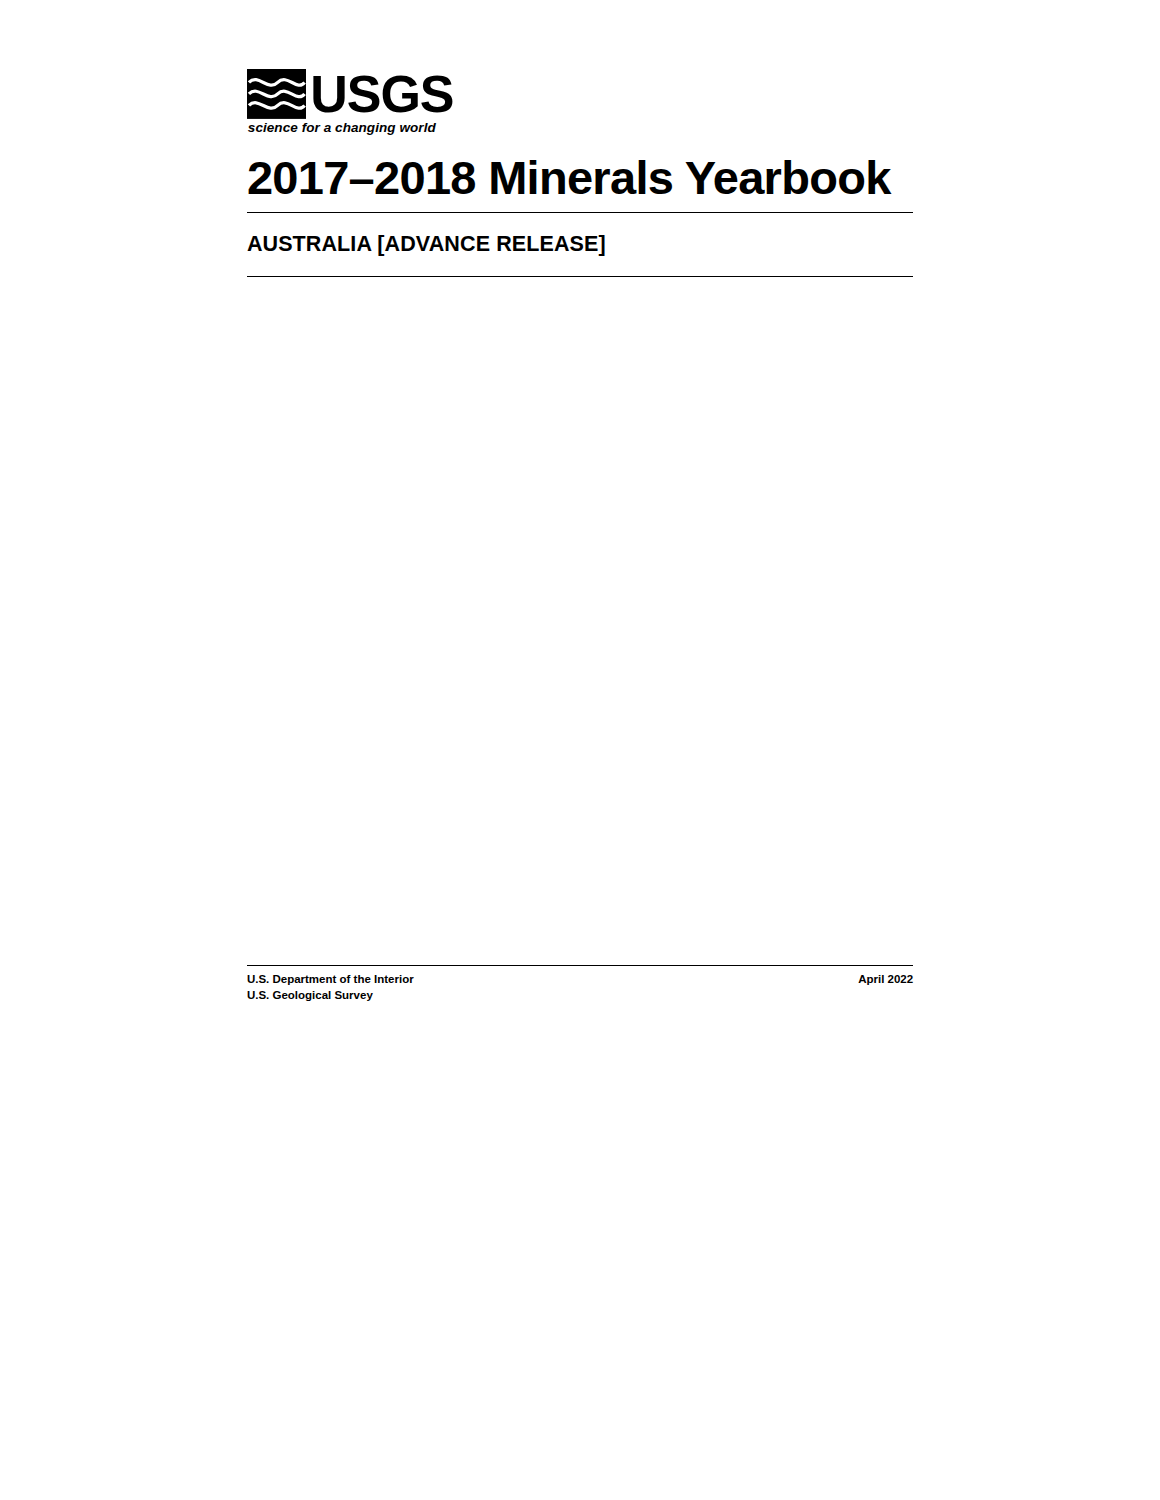USGS
science for a changing world
2017–2018 Minerals Yearbook
AUSTRALIA [ADVANCE RELEASE]
U.S. Department of the Interior
U.S. Geological Survey
April 2022